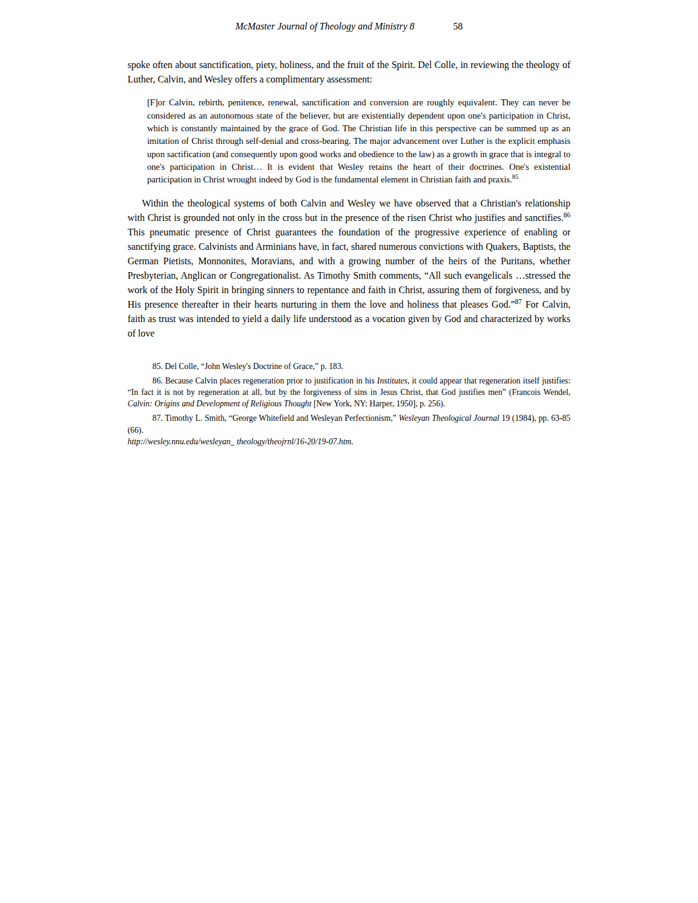McMaster Journal of Theology and Ministry 8 58
spoke often about sanctification, piety, holiness, and the fruit of the Spirit. Del Colle, in reviewing the theology of Luther, Calvin, and Wesley offers a complimentary assessment:
[F]or Calvin, rebirth, penitence, renewal, sanctification and conversion are roughly equivalent. They can never be considered as an autonomous state of the believer, but are existentially dependent upon one's participation in Christ, which is constantly maintained by the grace of God. The Christian life in this perspective can be summed up as an imitation of Christ through self-denial and cross-bearing. The major advancement over Luther is the explicit emphasis upon sactification (and consequently upon good works and obedience to the law) as a growth in grace that is integral to one's participation in Christ… It is evident that Wesley retains the heart of their doctrines. One's existential participation in Christ wrought indeed by God is the fundamental element in Christian faith and praxis.85
Within the theological systems of both Calvin and Wesley we have observed that a Christian's relationship with Christ is grounded not only in the cross but in the presence of the risen Christ who justifies and sanctifies.86 This pneumatic presence of Christ guarantees the foundation of the progressive experience of enabling or sanctifying grace. Calvinists and Arminians have, in fact, shared numerous convictions with Quakers, Baptists, the German Pietists, Monnonites, Moravians, and with a growing number of the heirs of the Puritans, whether Presbyterian, Anglican or Congregationalist. As Timothy Smith comments, “All such evangelicals …stressed the work of the Holy Spirit in bringing sinners to repentance and faith in Christ, assuring them of forgiveness, and by His presence thereafter in their hearts nurturing in them the love and holiness that pleases God.”87 For Calvin, faith as trust was intended to yield a daily life understood as a vocation given by God and characterized by works of love
85. Del Colle, “John Wesley's Doctrine of Grace,” p. 183.
86. Because Calvin places regeneration prior to justification in his Institutes, it could appear that regeneration itself justifies: “In fact it is not by regeneration at all, but by the forgiveness of sins in Jesus Christ, that God justifies men” (Francois Wendel, Calvin: Origins and Development of Religious Thought [New York, NY: Harper, 1950], p. 256).
87. Timothy L. Smith, “George Whitefield and Wesleyan Perfectionism,” Wesleyan Theological Journal 19 (1984), pp. 63-85 (66).
http://wesley.nnu.edu/wesleyan_ theology/theojrnl/16-20/19-07.htm.